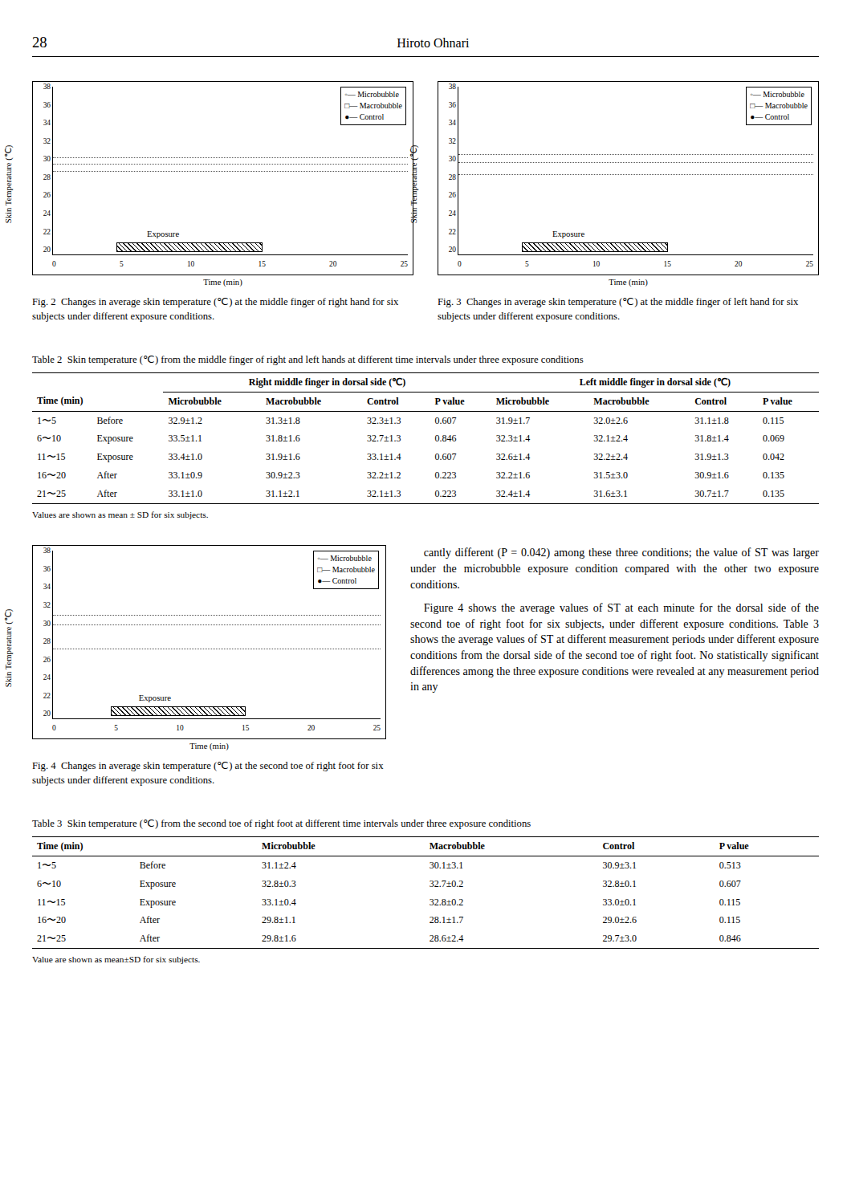28 Hiroto Ohnari
Skin Temperature (℃)
38363432302826242220
◦— Microbubble
□— Macrobubble
●— Control
Exposure
0510152025
Time (min)
Fig. 2 Changes in average skin temperature (℃) at the middle finger of right hand for six subjects under different exposure conditions.
Skin Temperature (℃)
38363432302826242220
◦— Microbubble
□— Macrobubble
●— Control
Exposure
0510152025
Time (min)
Fig. 3 Changes in average skin temperature (℃) at the middle finger of left hand for six subjects under different exposure conditions.
Table 2 Skin temperature (℃) from the middle finger of right and left hands at different time intervals under three exposure conditions
| | Right middle finger in dorsal side (℃) | Left middle finger in dorsal side (℃) |
| --- | --- | --- |
| Time (min) | Microbubble | Macrobubble | Control | P value | Microbubble | Macrobubble | Control | P value |
| 1〜5 | Before | 32.9±1.2 | 31.3±1.8 | 32.3±1.3 | 0.607 | 31.9±1.7 | 32.0±2.6 | 31.1±1.8 | 0.115 |
| 6〜10 | Exposure | 33.5±1.1 | 31.8±1.6 | 32.7±1.3 | 0.846 | 32.3±1.4 | 32.1±2.4 | 31.8±1.4 | 0.069 |
| 11〜15 | Exposure | 33.4±1.0 | 31.9±1.6 | 33.1±1.4 | 0.607 | 32.6±1.4 | 32.2±2.4 | 31.9±1.3 | 0.042 |
| 16〜20 | After | 33.1±0.9 | 30.9±2.3 | 32.2±1.2 | 0.223 | 32.2±1.6 | 31.5±3.0 | 30.9±1.6 | 0.135 |
| 21〜25 | After | 33.1±1.0 | 31.1±2.1 | 32.1±1.3 | 0.223 | 32.4±1.4 | 31.6±3.1 | 30.7±1.7 | 0.135 |
Values are shown as mean ± SD for six subjects.
Skin Temperature (℃)
38363432302826242220
◦— Microbubble
□— Macrobubble
●— Control
Exposure
0510152025
Time (min)
Fig. 4 Changes in average skin temperature (℃) at the second toe of right foot for six subjects under different exposure conditions.
cantly different (P = 0.042) among these three conditions; the value of ST was larger under the microbubble exposure condition compared with the other two exposure conditions.
Figure 4 shows the average values of ST at each minute for the dorsal side of the second toe of right foot for six subjects, under different exposure conditions. Table 3 shows the average values of ST at different measurement periods under different exposure conditions from the dorsal side of the second toe of right foot. No statistically significant differences among the three exposure conditions were revealed at any measurement period in any
Table 3 Skin temperature (℃) from the second toe of right foot at different time intervals under three exposure conditions
| Time (min) | Microbubble | Macrobubble | Control | P value |
| --- | --- | --- | --- | --- |
| 1〜5 | Before | 31.1±2.4 | 30.1±3.1 | 30.9±3.1 | 0.513 |
| 6〜10 | Exposure | 32.8±0.3 | 32.7±0.2 | 32.8±0.1 | 0.607 |
| 11〜15 | Exposure | 33.1±0.4 | 32.8±0.2 | 33.0±0.1 | 0.115 |
| 16〜20 | After | 29.8±1.1 | 28.1±1.7 | 29.0±2.6 | 0.115 |
| 21〜25 | After | 29.8±1.6 | 28.6±2.4 | 29.7±3.0 | 0.846 |
Value are shown as mean±SD for six subjects.